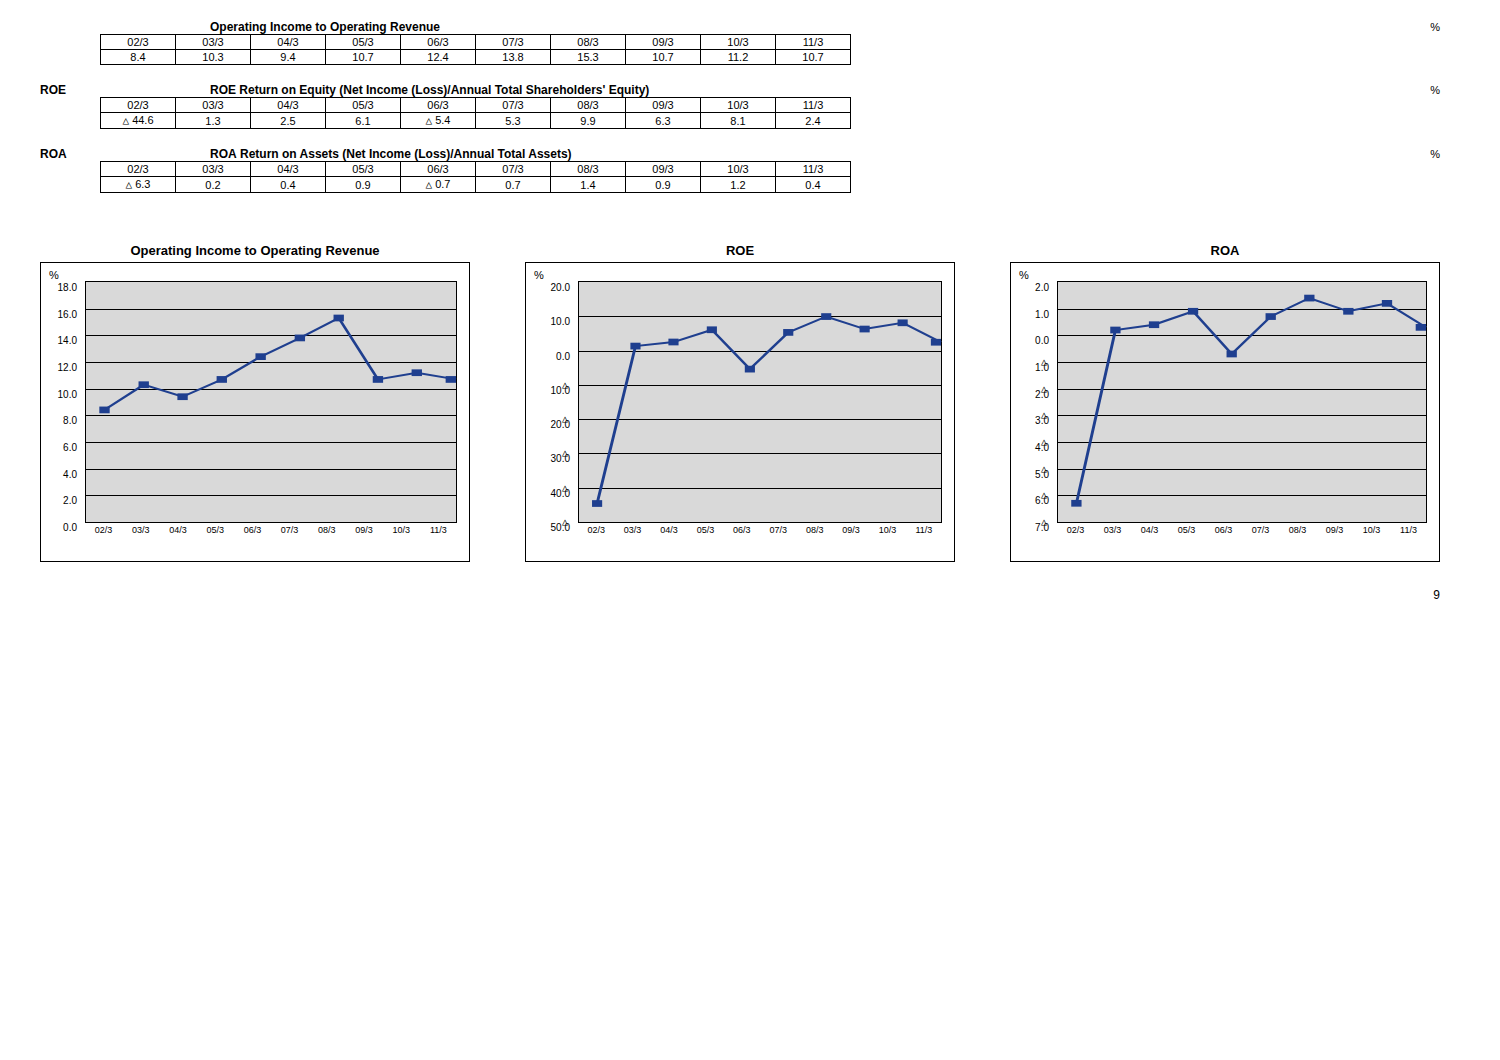Operating Income to Operating Revenue
%
| 02/3 | 03/3 | 04/3 | 05/3 | 06/3 | 07/3 | 08/3 | 09/3 | 10/3 | 11/3 |
| 8.4 | 10.3 | 9.4 | 10.7 | 12.4 | 13.8 | 15.3 | 10.7 | 11.2 | 10.7 |
ROE
ROE Return on Equity (Net Income (Loss)/Annual Total Shareholders' Equity)
%
| 02/3 | 03/3 | 04/3 | 05/3 | 06/3 | 07/3 | 08/3 | 09/3 | 10/3 | 11/3 |
| △ 44.6 | 1.3 | 2.5 | 6.1 | △ 5.4 | 5.3 | 9.9 | 6.3 | 8.1 | 2.4 |
ROA
ROA Return on Assets (Net Income (Loss)/Annual Total Assets)
%
| 02/3 | 03/3 | 04/3 | 05/3 | 06/3 | 07/3 | 08/3 | 09/3 | 10/3 | 11/3 |
| △ 6.3 | 0.2 | 0.4 | 0.9 | △ 0.7 | 0.7 | 1.4 | 0.9 | 1.2 | 0.4 |
Operating Income to Operating Revenue
%
18.0 16.0 14.0 12.0 10.0 8.0 6.0 4.0 2.0 0.0
02/303/304/305/306/3 07/308/309/310/311/3
ROE
%
20.0 10.0 0.0 △ 10.0 △ 20.0 △ 30.0 △ 40.0 △ 50.0
02/303/304/305/306/3 07/308/309/310/311/3
ROA
%
2.0 1.0 0.0 △ 1.0 △ 2.0 △ 3.0 △ 4.0 △ 5.0 △ 6.0 △ 7.0
02/303/304/305/306/3 07/308/309/310/311/3
9